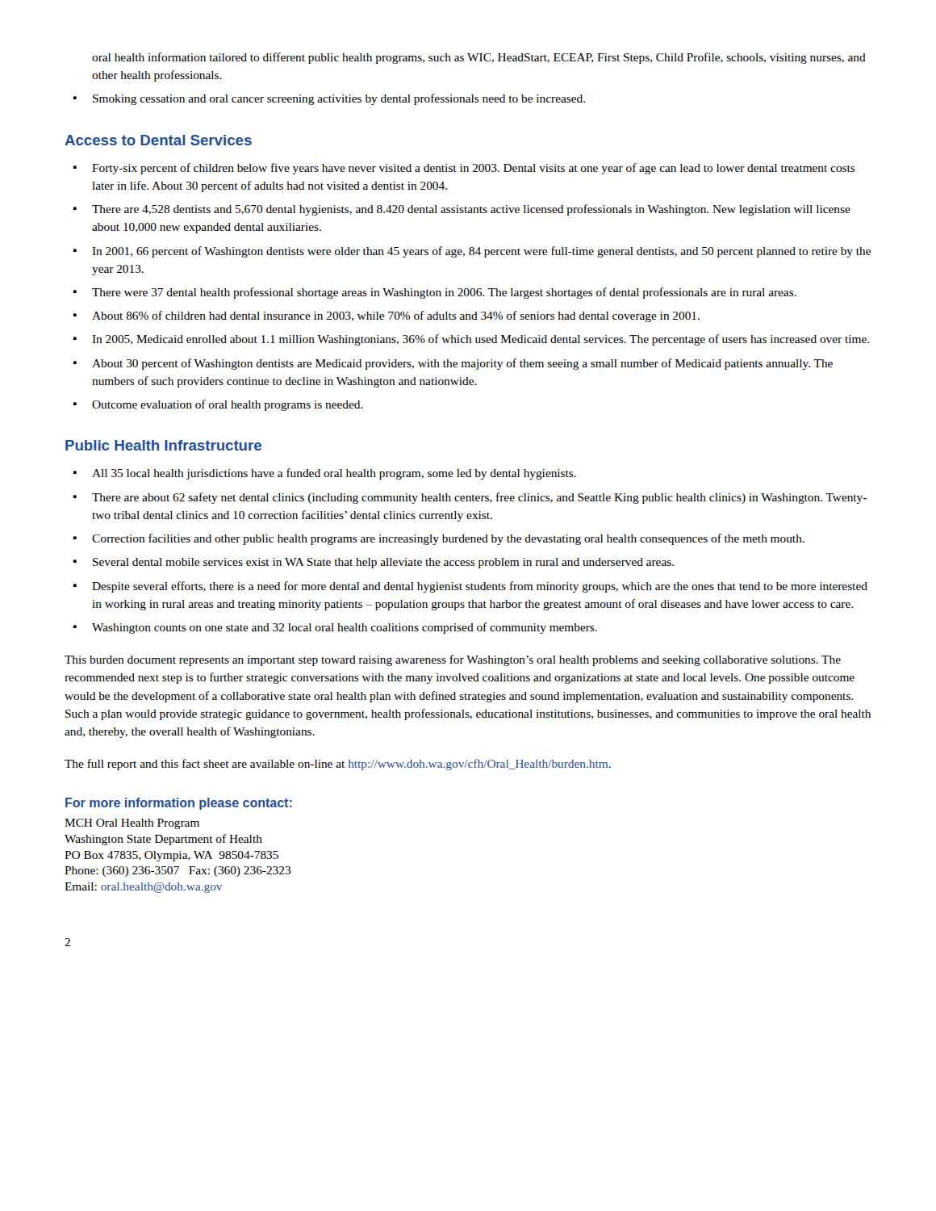oral health information tailored to different public health programs, such as WIC, HeadStart, ECEAP, First Steps, Child Profile, schools, visiting nurses, and other health professionals.
Smoking cessation and oral cancer screening activities by dental professionals need to be increased.
Access to Dental Services
Forty-six percent of children below five years have never visited a dentist in 2003. Dental visits at one year of age can lead to lower dental treatment costs later in life. About 30 percent of adults had not visited a dentist in 2004.
There are 4,528 dentists and 5,670 dental hygienists, and 8.420 dental assistants active licensed professionals in Washington. New legislation will license about 10,000 new expanded dental auxiliaries.
In 2001, 66 percent of Washington dentists were older than 45 years of age, 84 percent were full-time general dentists, and 50 percent planned to retire by the year 2013.
There were 37 dental health professional shortage areas in Washington in 2006. The largest shortages of dental professionals are in rural areas.
About 86% of children had dental insurance in 2003, while 70% of adults and 34% of seniors had dental coverage in 2001.
In 2005, Medicaid enrolled about 1.1 million Washingtonians, 36% of which used Medicaid dental services. The percentage of users has increased over time.
About 30 percent of Washington dentists are Medicaid providers, with the majority of them seeing a small number of Medicaid patients annually. The numbers of such providers continue to decline in Washington and nationwide.
Outcome evaluation of oral health programs is needed.
Public Health Infrastructure
All 35 local health jurisdictions have a funded oral health program, some led by dental hygienists.
There are about 62 safety net dental clinics (including community health centers, free clinics, and Seattle King public health clinics) in Washington. Twenty-two tribal dental clinics and 10 correction facilities’ dental clinics currently exist.
Correction facilities and other public health programs are increasingly burdened by the devastating oral health consequences of the meth mouth.
Several dental mobile services exist in WA State that help alleviate the access problem in rural and underserved areas.
Despite several efforts, there is a need for more dental and dental hygienist students from minority groups, which are the ones that tend to be more interested in working in rural areas and treating minority patients – population groups that harbor the greatest amount of oral diseases and have lower access to care.
Washington counts on one state and 32 local oral health coalitions comprised of community members.
This burden document represents an important step toward raising awareness for Washington’s oral health problems and seeking collaborative solutions. The recommended next step is to further strategic conversations with the many involved coalitions and organizations at state and local levels. One possible outcome would be the development of a collaborative state oral health plan with defined strategies and sound implementation, evaluation and sustainability components. Such a plan would provide strategic guidance to government, health professionals, educational institutions, businesses, and communities to improve the oral health and, thereby, the overall health of Washingtonians.
The full report and this fact sheet are available on-line at http://www.doh.wa.gov/cfh/Oral_Health/burden.htm.
For more information please contact:
MCH Oral Health Program
Washington State Department of Health
PO Box 47835, Olympia, WA 98504-7835
Phone: (360) 236-3507 Fax: (360) 236-2323
Email: oral.health@doh.wa.gov
2